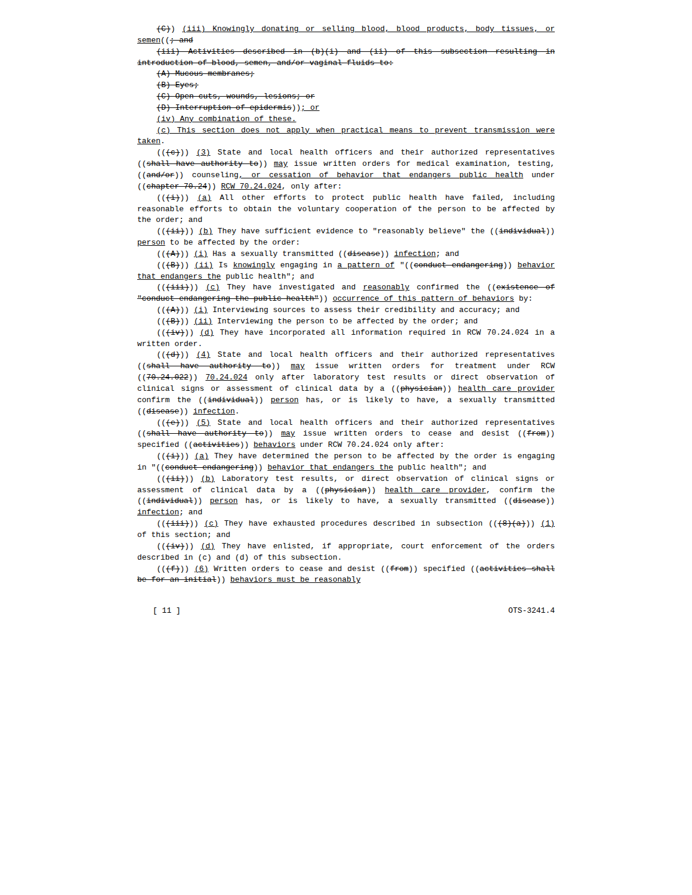(C)) (iii) Knowingly donating or selling blood, blood products, body tissues, or semen((; and
(iii) Activities described in (b)(i) and (ii) of this subsection resulting in introduction of blood, semen, and/or vaginal fluids to:
(A) Mucous membranes;
(B) Eyes;
(C) Open cuts, wounds, lesions; or
(D) Interruption of epidermis)); or
(iv) Any combination of these.
(c) This section does not apply when practical means to prevent transmission were taken.
(((c))) (3) State and local health officers and their authorized representatives ((shall have authority to)) may issue written orders for medical examination, testing, ((and/or)) counseling, or cessation of behavior that endangers public health under ((chapter 70.24)) RCW 70.24.024, only after:
(((i))) (a) All other efforts to protect public health have failed, including reasonable efforts to obtain the voluntary cooperation of the person to be affected by the order; and
(((ii))) (b) They have sufficient evidence to "reasonably believe" the ((individual)) person to be affected by the order:
(((A))) (i) Has a sexually transmitted ((disease)) infection; and
(((B))) (ii) Is knowingly engaging in a pattern of "((conduct endangering)) behavior that endangers the public health"; and
(((iii))) (c) They have investigated and reasonably confirmed the ((existence of "conduct endangering the public health")) occurrence of this pattern of behaviors by:
(((A))) (i) Interviewing sources to assess their credibility and accuracy; and
(((B))) (ii) Interviewing the person to be affected by the order; and
(((iv))) (d) They have incorporated all information required in RCW 70.24.024 in a written order.
(((d))) (4) State and local health officers and their authorized representatives ((shall have authority to)) may issue written orders for treatment under RCW ((70.24.022)) 70.24.024 only after laboratory test results or direct observation of clinical signs or assessment of clinical data by a ((physician)) health care provider confirm the ((individual)) person has, or is likely to have, a sexually transmitted ((disease)) infection.
(((e))) (5) State and local health officers and their authorized representatives ((shall have authority to)) may issue written orders to cease and desist ((from)) specified ((activities)) behaviors under RCW 70.24.024 only after:
(((i))) (a) They have determined the person to be affected by the order is engaging in "((conduct endangering)) behavior that endangers the public health"; and
(((ii))) (b) Laboratory test results, or direct observation of clinical signs or assessment of clinical data by a ((physician)) health care provider, confirm the ((individual)) person has, or is likely to have, a sexually transmitted ((disease)) infection; and
(((iii))) (c) They have exhausted procedures described in subsection (((8)(a))) (1) of this section; and
(((iv))) (d) They have enlisted, if appropriate, court enforcement of the orders described in (c) and (d) of this subsection.
(((f))) (6) Written orders to cease and desist ((from)) specified ((activities shall be for an initial)) behaviors must be reasonably
[ 11 ] OTS-3241.4